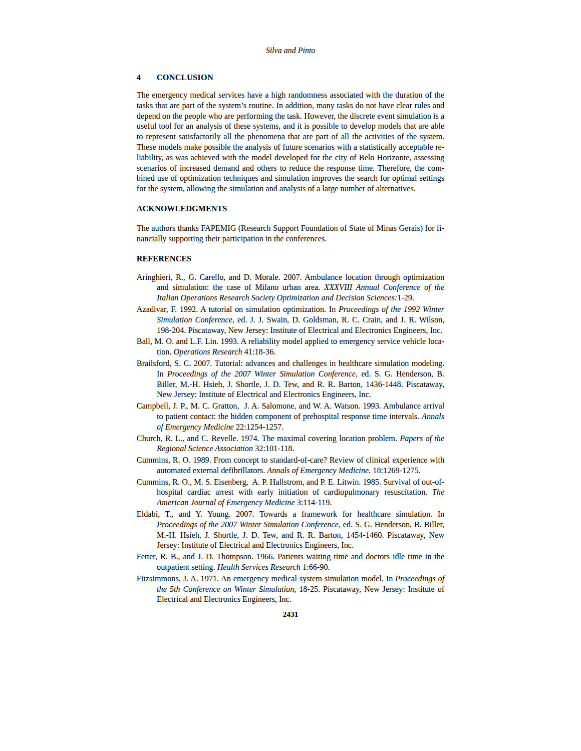Silva and Pinto
4 CONCLUSION
The emergency medical services have a high randomness associated with the duration of the tasks that are part of the system’s routine. In addition, many tasks do not have clear rules and depend on the people who are performing the task. However, the discrete event simulation is a useful tool for an analysis of these systems, and it is possible to develop models that are able to represent satisfactorily all the phenomena that are part of all the activities of the system. These models make possible the analysis of future scenarios with a statistically acceptable reliability, as was achieved with the model developed for the city of Belo Horizonte, assessing scenarios of increased demand and others to reduce the response time. Therefore, the combined use of optimization techniques and simulation improves the search for optimal settings for the system, allowing the simulation and analysis of a large number of alternatives.
ACKNOWLEDGMENTS
The authors thanks FAPEMIG (Research Support Foundation of State of Minas Gerais) for financially supporting their participation in the conferences.
REFERENCES
Aringhieri, R., G. Carello, and D. Morale. 2007. Ambulance location through optimization and simulation: the case of Milano urban area. XXXVIII Annual Conference of the Italian Operations Research Society Optimization and Decision Sciences: 1-29.
Azadivar, F. 1992. A tutorial on simulation optimization. In Proceedings of the 1992 Winter Simulation Conference, ed. J. J. Swain, D. Goldsman, R. C. Crain, and J. R. Wilson, 198-204. Piscataway, New Jersey: Institute of Electrical and Electronics Engineers, Inc.
Ball, M. O. and L.F. Lin. 1993. A reliability model applied to emergency service vehicle location. Operations Research 41:18-36.
Brailsford, S. C. 2007. Tutorial: advances and challenges in healthcare simulation modeling. In Proceedings of the 2007 Winter Simulation Conference, ed. S. G. Henderson, B. Biller, M.-H. Hsieh, J. Shortle, J. D. Tew, and R. R. Barton, 1436-1448. Piscataway, New Jersey: Institute of Electrical and Electronics Engineers, Inc.
Campbell, J. P., M. C. Gratton, J. A. Salomone, and W. A. Watson. 1993. Ambulance arrival to patient contact: the hidden component of prehospital response time intervals. Annals of Emergency Medicine 22:1254-1257.
Church, R. L., and C. Revelle. 1974. The maximal covering location problem. Papers of the Regional Science Association 32:101-118.
Cummins, R. O. 1989. From concept to standard-of-care? Review of clinical experience with automated external defibrillators. Annals of Emergency Medicine. 18:1269-1275.
Cummins, R. O., M. S. Eisenberg, A. P. Hallstrom, and P. E. Litwin. 1985. Survival of out-of-hospital cardiac arrest with early initiation of cardiopulmonary resuscitation. The American Journal of Emergency Medicine 3:114-119.
Eldabi, T., and Y. Young. 2007. Towards a framework for healthcare simulation. In Proceedings of the 2007 Winter Simulation Conference, ed. S. G. Henderson, B. Biller, M.-H. Hsieh, J. Shortle, J. D. Tew, and R. R. Barton, 1454-1460. Piscataway, New Jersey: Institute of Electrical and Electronics Engineers, Inc.
Fetter, R. B., and J. D. Thompson. 1966. Patients waiting time and doctors idle time in the outpatient setting. Health Services Research 1:66-90.
Fitzsimmons, J. A. 1971. An emergency medical system simulation model. In Proceedings of the 5th Conference on Winter Simulation, 18-25. Piscataway, New Jersey: Institute of Electrical and Electronics Engineers, Inc.
2431